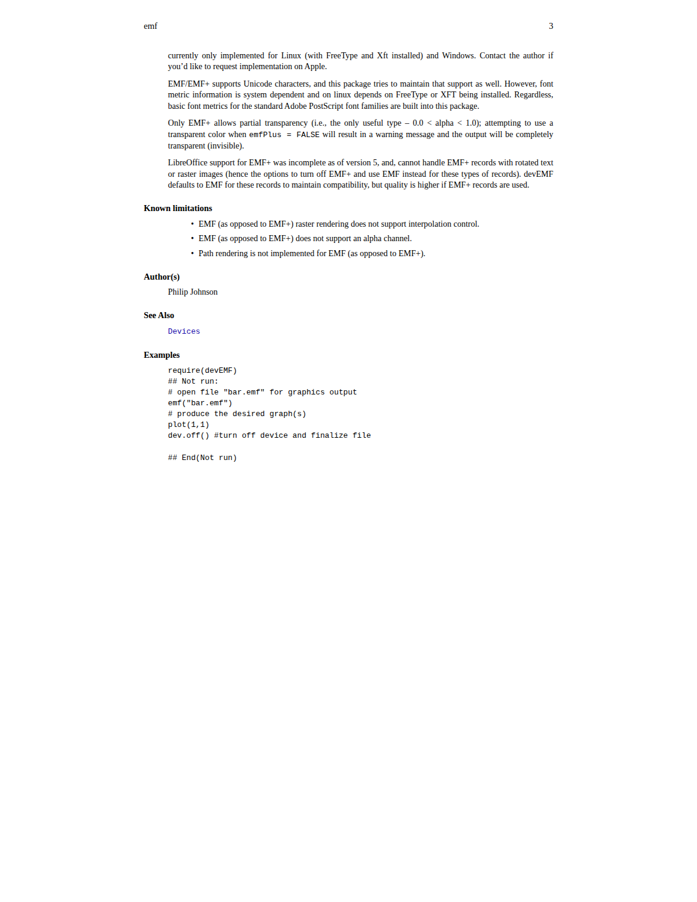emf 3
currently only implemented for Linux (with FreeType and Xft installed) and Windows. Contact the author if you’d like to request implementation on Apple.
EMF/EMF+ supports Unicode characters, and this package tries to maintain that support as well. However, font metric information is system dependent and on linux depends on FreeType or XFT being installed. Regardless, basic font metrics for the standard Adobe PostScript font families are built into this package.
Only EMF+ allows partial transparency (i.e., the only useful type – 0.0 < alpha < 1.0); attempting to use a transparent color when emfPlus = FALSE will result in a warning message and the output will be completely transparent (invisible).
LibreOffice support for EMF+ was incomplete as of version 5, and, cannot handle EMF+ records with rotated text or raster images (hence the options to turn off EMF+ and use EMF instead for these types of records). devEMF defaults to EMF for these records to maintain compatibility, but quality is higher if EMF+ records are used.
Known limitations
EMF (as opposed to EMF+) raster rendering does not support interpolation control.
EMF (as opposed to EMF+) does not support an alpha channel.
Path rendering is not implemented for EMF (as opposed to EMF+).
Author(s)
Philip Johnson
See Also
Devices
Examples
require(devEMF)
## Not run: 
# open file "bar.emf" for graphics output
emf("bar.emf")
# produce the desired graph(s)
plot(1,1)
dev.off() #turn off device and finalize file

## End(Not run)